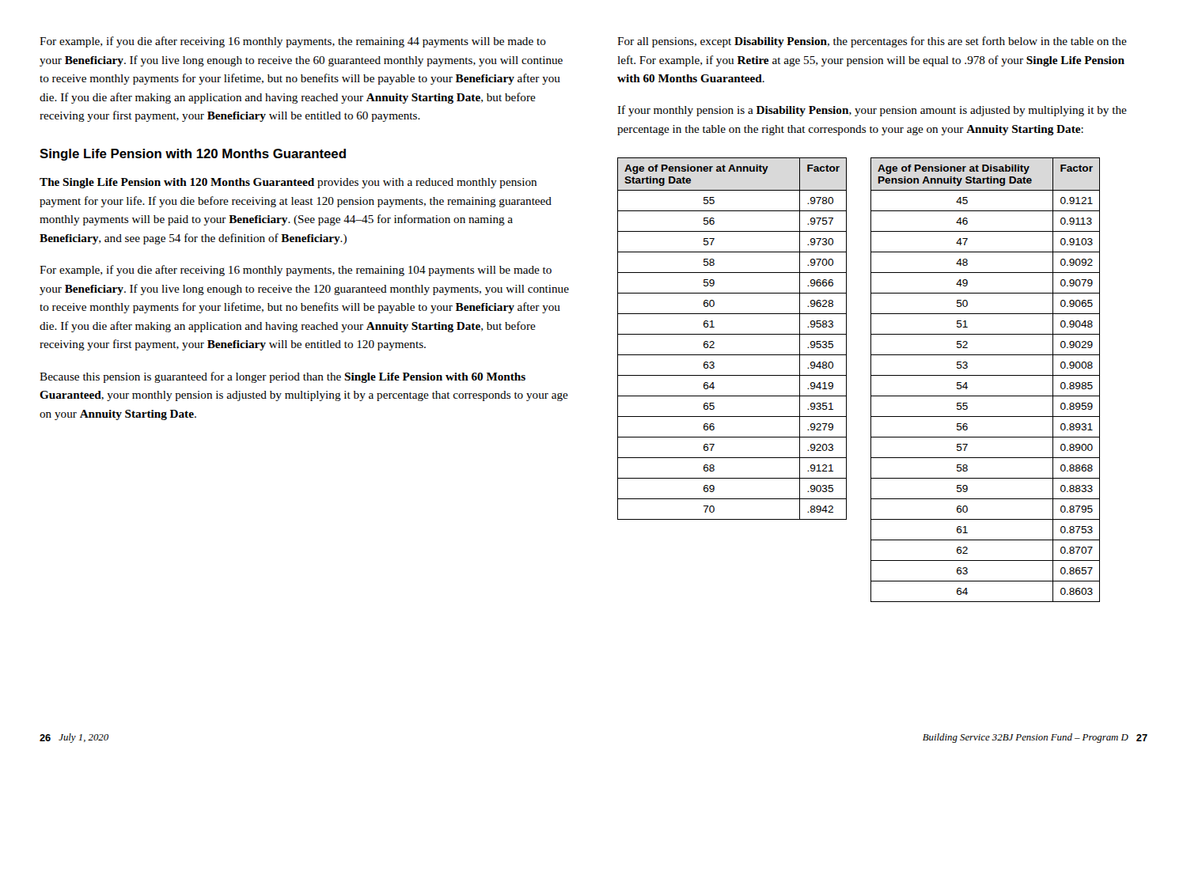For example, if you die after receiving 16 monthly payments, the remaining 44 payments will be made to your Beneficiary. If you live long enough to receive the 60 guaranteed monthly payments, you will continue to receive monthly payments for your lifetime, but no benefits will be payable to your Beneficiary after you die. If you die after making an application and having reached your Annuity Starting Date, but before receiving your first payment, your Beneficiary will be entitled to 60 payments.
Single Life Pension with 120 Months Guaranteed
The Single Life Pension with 120 Months Guaranteed provides you with a reduced monthly pension payment for your life. If you die before receiving at least 120 pension payments, the remaining guaranteed monthly payments will be paid to your Beneficiary. (See page 44–45 for information on naming a Beneficiary, and see page 54 for the definition of Beneficiary.)
For example, if you die after receiving 16 monthly payments, the remaining 104 payments will be made to your Beneficiary. If you live long enough to receive the 120 guaranteed monthly payments, you will continue to receive monthly payments for your lifetime, but no benefits will be payable to your Beneficiary after you die. If you die after making an application and having reached your Annuity Starting Date, but before receiving your first payment, your Beneficiary will be entitled to 120 payments.
Because this pension is guaranteed for a longer period than the Single Life Pension with 60 Months Guaranteed, your monthly pension is adjusted by multiplying it by a percentage that corresponds to your age on your Annuity Starting Date.
26 July 1, 2020
For all pensions, except Disability Pension, the percentages for this are set forth below in the table on the left. For example, if you Retire at age 55, your pension will be equal to .978 of your Single Life Pension with 60 Months Guaranteed.
If your monthly pension is a Disability Pension, your pension amount is adjusted by multiplying it by the percentage in the table on the right that corresponds to your age on your Annuity Starting Date:
| Age of Pensioner at Annuity Starting Date | Factor |
| --- | --- |
| 55 | .9780 |
| 56 | .9757 |
| 57 | .9730 |
| 58 | .9700 |
| 59 | .9666 |
| 60 | .9628 |
| 61 | .9583 |
| 62 | .9535 |
| 63 | .9480 |
| 64 | .9419 |
| 65 | .9351 |
| 66 | .9279 |
| 67 | .9203 |
| 68 | .9121 |
| 69 | .9035 |
| 70 | .8942 |
| Age of Pensioner at Disability Pension Annuity Starting Date | Factor |
| --- | --- |
| 45 | 0.9121 |
| 46 | 0.9113 |
| 47 | 0.9103 |
| 48 | 0.9092 |
| 49 | 0.9079 |
| 50 | 0.9065 |
| 51 | 0.9048 |
| 52 | 0.9029 |
| 53 | 0.9008 |
| 54 | 0.8985 |
| 55 | 0.8959 |
| 56 | 0.8931 |
| 57 | 0.8900 |
| 58 | 0.8868 |
| 59 | 0.8833 |
| 60 | 0.8795 |
| 61 | 0.8753 |
| 62 | 0.8707 |
| 63 | 0.8657 |
| 64 | 0.8603 |
Building Service 32BJ Pension Fund – Program D 27